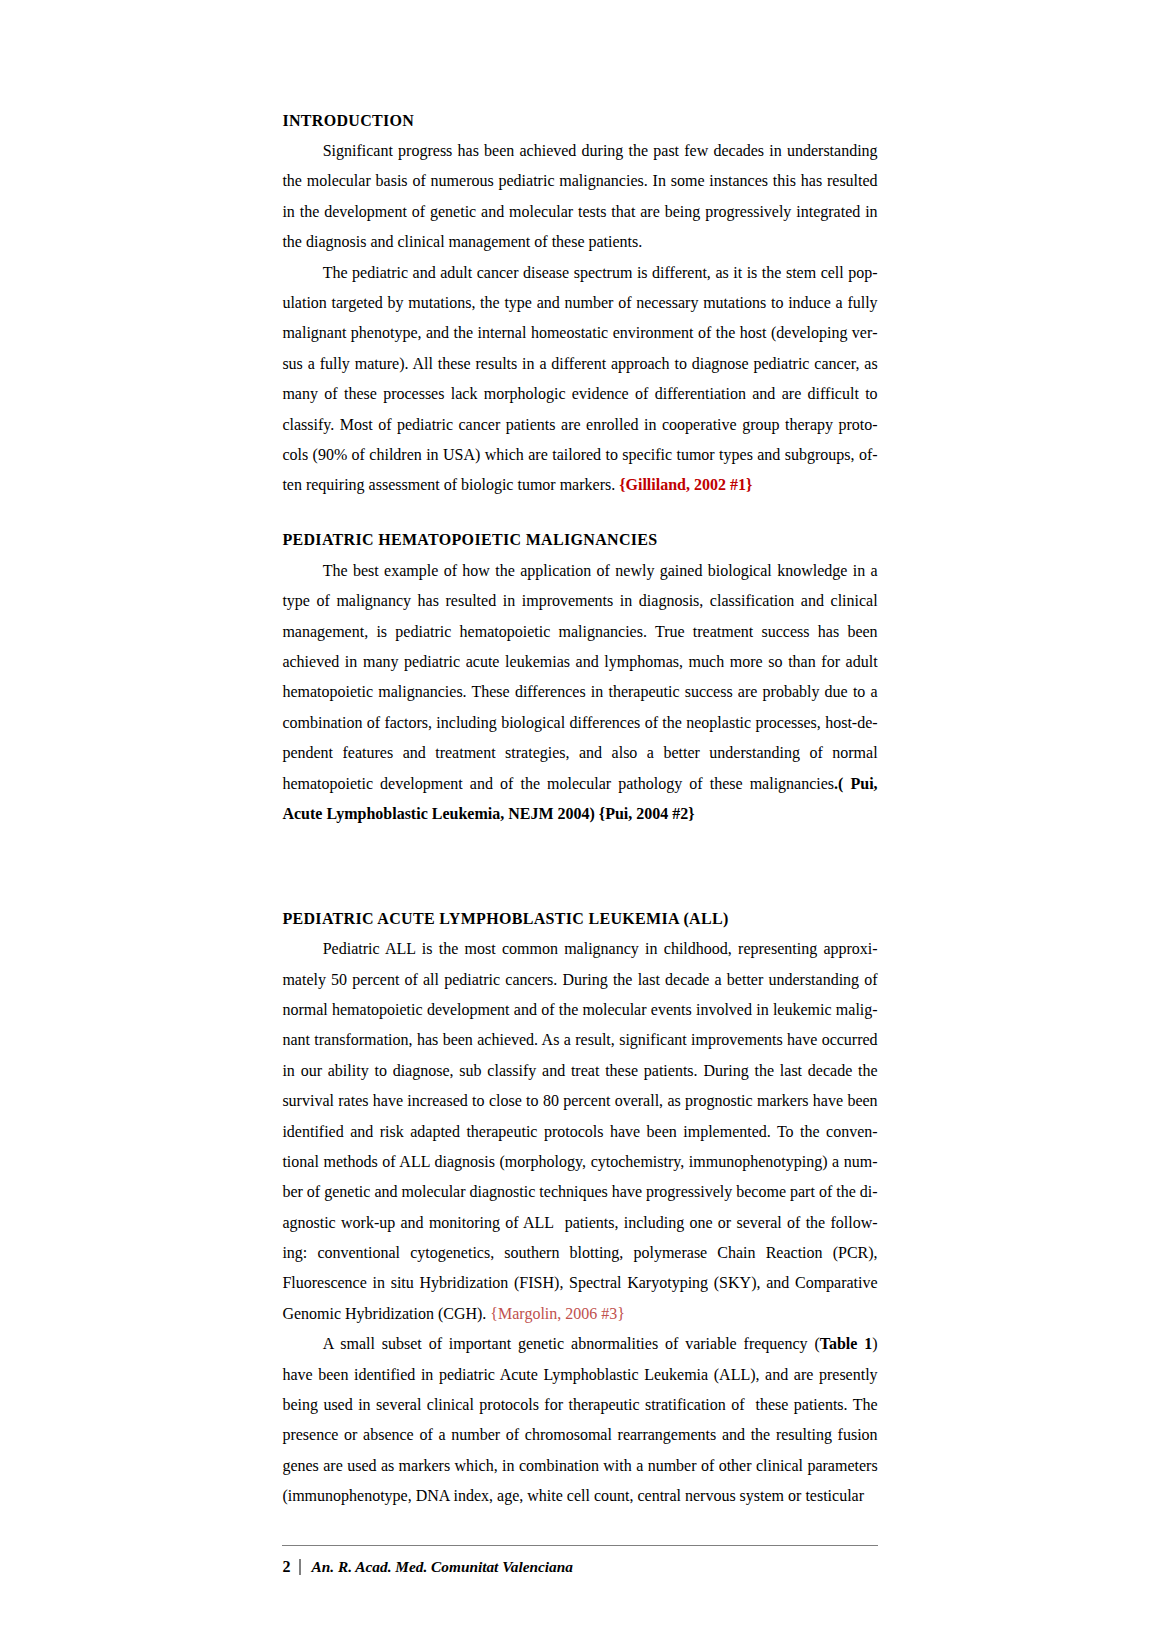INTRODUCTION
Significant progress has been achieved during the past few decades in understanding the molecular basis of numerous pediatric malignancies. In some instances this has resulted in the development of genetic and molecular tests that are being progressively integrated in the diagnosis and clinical management of these patients.
The pediatric and adult cancer disease spectrum is different, as it is the stem cell population targeted by mutations, the type and number of necessary mutations to induce a fully malignant phenotype, and the internal homeostatic environment of the host (developing versus a fully mature). All these results in a different approach to diagnose pediatric cancer, as many of these processes lack morphologic evidence of differentiation and are difficult to classify. Most of pediatric cancer patients are enrolled in cooperative group therapy protocols (90% of children in USA) which are tailored to specific tumor types and subgroups, often requiring assessment of biologic tumor markers. {Gilliland, 2002 #1}
PEDIATRIC HEMATOPOIETIC MALIGNANCIES
The best example of how the application of newly gained biological knowledge in a type of malignancy has resulted in improvements in diagnosis, classification and clinical management, is pediatric hematopoietic malignancies. True treatment success has been achieved in many pediatric acute leukemias and lymphomas, much more so than for adult hematopoietic malignancies. These differences in therapeutic success are probably due to a combination of factors, including biological differences of the neoplastic processes, host-dependent features and treatment strategies, and also a better understanding of normal hematopoietic development and of the molecular pathology of these malignancies.( Pui, Acute Lymphoblastic Leukemia, NEJM 2004) {Pui, 2004 #2}
PEDIATRIC ACUTE LYMPHOBLASTIC LEUKEMIA (ALL)
Pediatric ALL is the most common malignancy in childhood, representing approximately 50 percent of all pediatric cancers. During the last decade a better understanding of normal hematopoietic development and of the molecular events involved in leukemic malignant transformation, has been achieved. As a result, significant improvements have occurred in our ability to diagnose, sub classify and treat these patients. During the last decade the survival rates have increased to close to 80 percent overall, as prognostic markers have been identified and risk adapted therapeutic protocols have been implemented. To the conventional methods of ALL diagnosis (morphology, cytochemistry, immunophenotyping) a number of genetic and molecular diagnostic techniques have progressively become part of the diagnostic work-up and monitoring of ALL patients, including one or several of the following: conventional cytogenetics, southern blotting, polymerase Chain Reaction (PCR), Fluorescence in situ Hybridization (FISH), Spectral Karyotyping (SKY), and Comparative Genomic Hybridization (CGH). {Margolin, 2006 #3}
A small subset of important genetic abnormalities of variable frequency (Table 1) have been identified in pediatric Acute Lymphoblastic Leukemia (ALL), and are presently being used in several clinical protocols for therapeutic stratification of these patients. The presence or absence of a number of chromosomal rearrangements and the resulting fusion genes are used as markers which, in combination with a number of other clinical parameters (immunophenotype, DNA index, age, white cell count, central nervous system or testicular
2 An. R. Acad. Med. Comunitat Valenciana